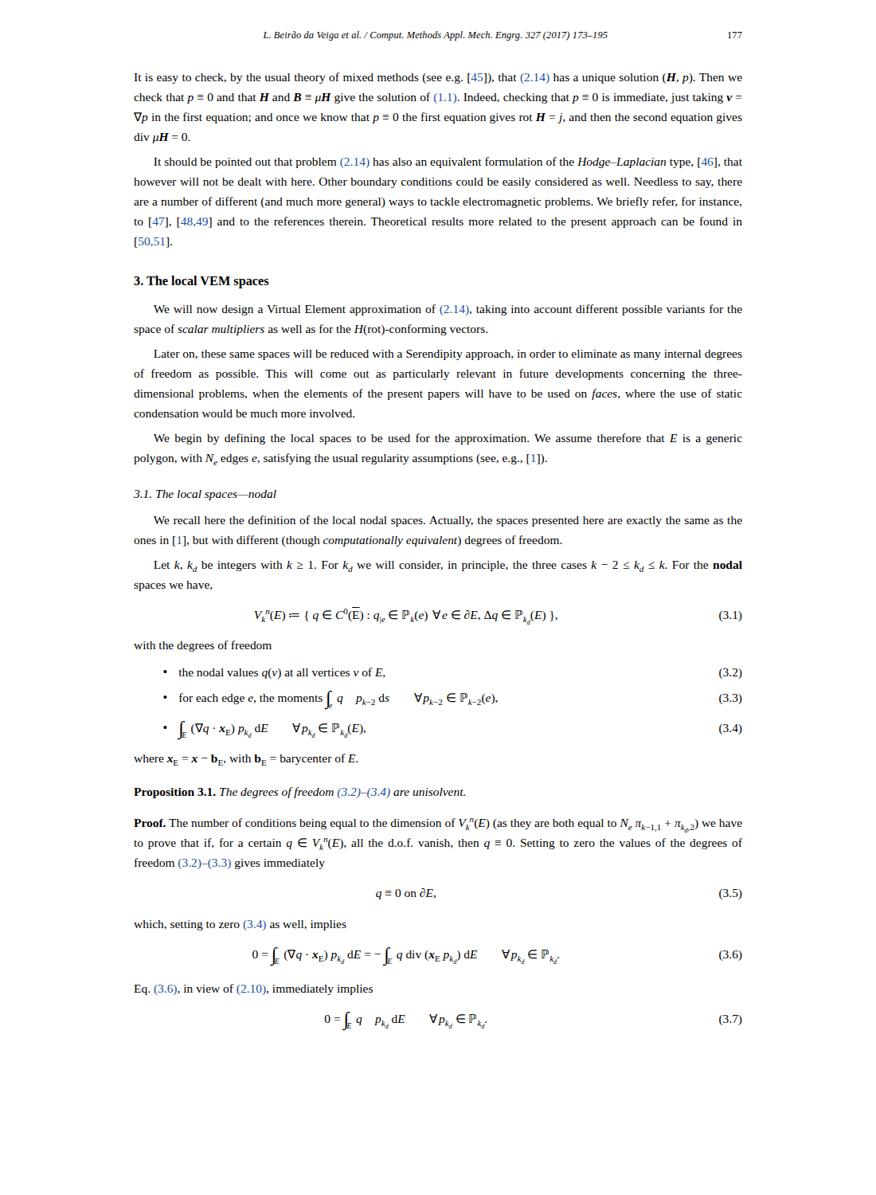L. Beirão da Veiga et al. / Comput. Methods Appl. Mech. Engrg. 327 (2017) 173–195 177
It is easy to check, by the usual theory of mixed methods (see e.g. [45]), that (2.14) has a unique solution (H, p). Then we check that p ≡ 0 and that H and B ≡ μH give the solution of (1.1). Indeed, checking that p ≡ 0 is immediate, just taking v = ∇p in the first equation; and once we know that p ≡ 0 the first equation gives rot H = j, and then the second equation gives div μH = 0.
It should be pointed out that problem (2.14) has also an equivalent formulation of the Hodge–Laplacian type, [46], that however will not be dealt with here. Other boundary conditions could be easily considered as well. Needless to say, there are a number of different (and much more general) ways to tackle electromagnetic problems. We briefly refer, for instance, to [47], [48,49] and to the references therein. Theoretical results more related to the present approach can be found in [50,51].
3. The local VEM spaces
We will now design a Virtual Element approximation of (2.14), taking into account different possible variants for the space of scalar multipliers as well as for the H(rot)-conforming vectors.
Later on, these same spaces will be reduced with a Serendipity approach, in order to eliminate as many internal degrees of freedom as possible. This will come out as particularly relevant in future developments concerning the three-dimensional problems, when the elements of the present papers will have to be used on faces, where the use of static condensation would be much more involved.
We begin by defining the local spaces to be used for the approximation. We assume therefore that E is a generic polygon, with Ne edges e, satisfying the usual regularity assumptions (see, e.g., [1]).
3.1. The local spaces—nodal
We recall here the definition of the local nodal spaces. Actually, the spaces presented here are exactly the same as the ones in [1], but with different (though computationally equivalent) degrees of freedom.
Let k, kd be integers with k ≥ 1. For kd we will consider, in principle, the three cases k − 2 ≤ kd ≤ k. For the nodal spaces we have,
Vkn(E) ≔ { q ∈ C0(E) : q|e ∈ ℙk(e) ∀e ∈ ∂E, Δq ∈ ℙkd(E) },
(3.1)
with the degrees of freedom
• the nodal values q(ν) at all vertices ν of E, (3.2)
• for each edge e, the moments ∫e q pk−2 ds ∀pk−2 ∈ ℙk−2(e), (3.3)
• ∫E (∇q · xE) pkd dE ∀pkd ∈ ℙkd(E), (3.4)
where xE = x − bE, with bE = barycenter of E.
Proposition 3.1. The degrees of freedom (3.2)–(3.4) are unisolvent.
Proof. The number of conditions being equal to the dimension of Vkn(E) (as they are both equal to Ne πk−1,1 + πkd,2) we have to prove that if, for a certain q ∈ Vkn(E), all the d.o.f. vanish, then q ≡ 0. Setting to zero the values of the degrees of freedom (3.2)–(3.3) gives immediately
q ≡ 0 on ∂E,
(3.5)
which, setting to zero (3.4) as well, implies
0 = ∫E (∇q · xE) pkd dE = − ∫E q div (xE pkd) dE ∀pkd ∈ ℙkd.
(3.6)
Eq. (3.6), in view of (2.10), immediately implies
0 = ∫E q pkd dE ∀pkd ∈ ℙkd.
(3.7)